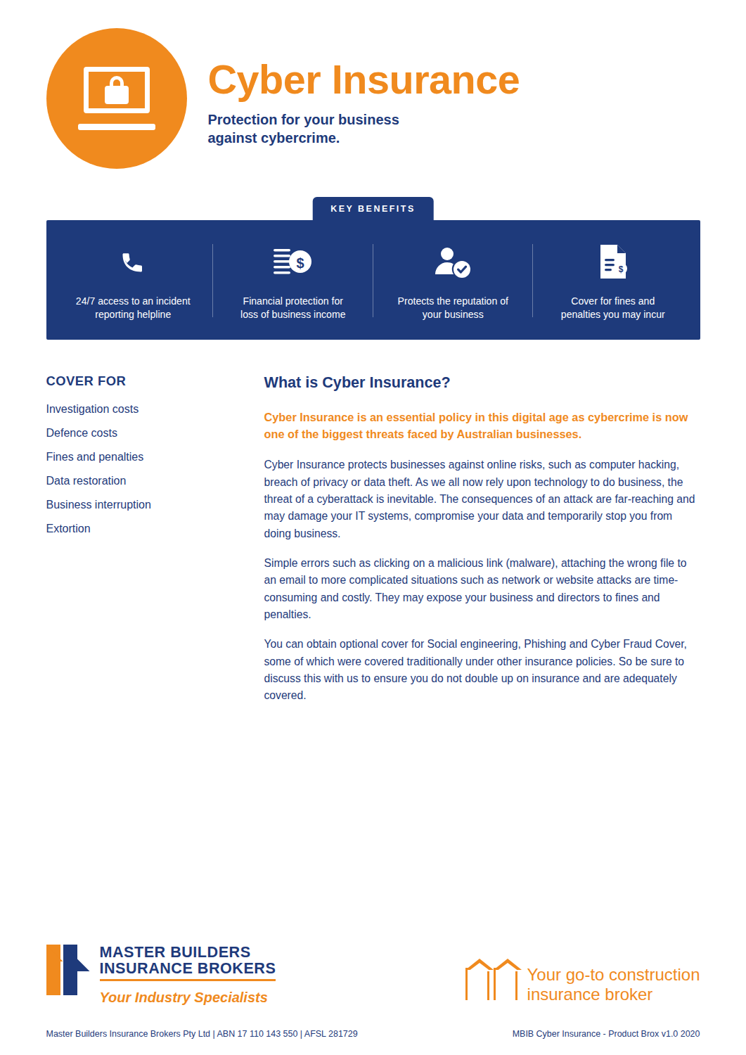Cyber Insurance
Protection for your business
against cybercrime.
KEY BENEFITS
24/7 access to an incident
reporting helpline
$
Financial protection for
loss of business income
Protects the reputation of
your business
$
Cover for fines and
penalties you may incur
COVER FOR
Investigation costs
Defence costs
Fines and penalties
Data restoration
Business interruption
Extortion
What is Cyber Insurance?
Cyber Insurance is an essential policy in this digital age as cybercrime is now one of the biggest threats faced by Australian businesses.
Cyber Insurance protects businesses against online risks, such as computer hacking, breach of privacy or data theft. As we all now rely upon technology to do business, the threat of a cyberattack is inevitable. The consequences of an attack are far-reaching and may damage your IT systems, compromise your data and temporarily stop you from doing business.
Simple errors such as clicking on a malicious link (malware), attaching the wrong file to an email to more complicated situations such as network or website attacks are time-consuming and costly. They may expose your business and directors to fines and penalties.
You can obtain optional cover for Social engineering, Phishing and Cyber Fraud Cover, some of which were covered traditionally under other insurance policies. So be sure to discuss this with us to ensure you do not double up on insurance and are adequately covered.
MASTER BUILDERS
INSURANCE BROKERS
Your Industry Specialists
Your go-to construction
insurance broker
Master Builders Insurance Brokers Pty Ltd | ABN 17 110 143 550 | AFSL 281729
MBIB Cyber Insurance - Product Brox v1.0 2020